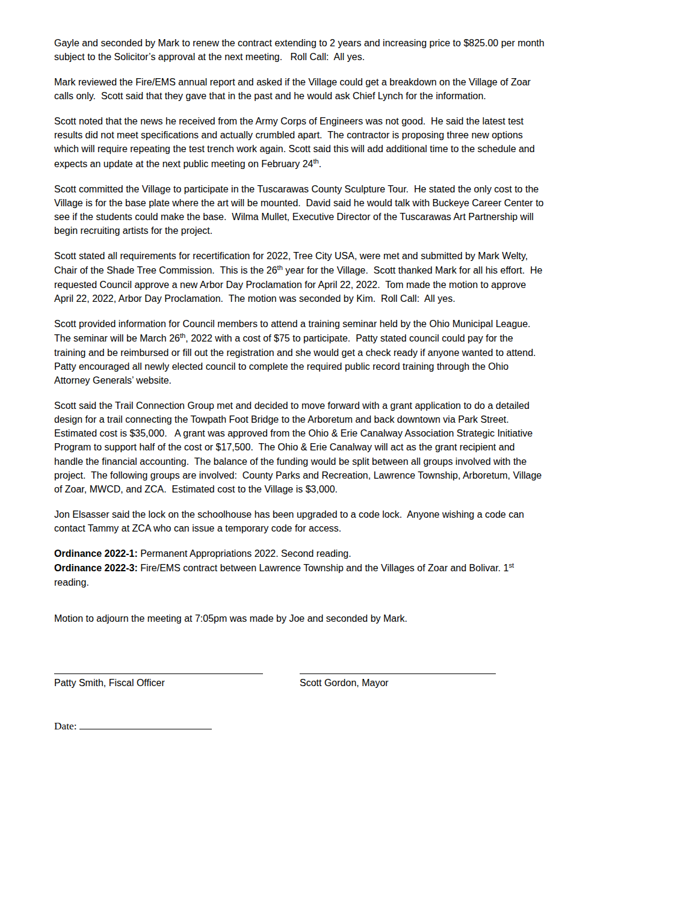Gayle and seconded by Mark to renew the contract extending to 2 years and increasing price to $825.00 per month subject to the Solicitor’s approval at the next meeting. Roll Call: All yes.
Mark reviewed the Fire/EMS annual report and asked if the Village could get a breakdown on the Village of Zoar calls only. Scott said that they gave that in the past and he would ask Chief Lynch for the information.
Scott noted that the news he received from the Army Corps of Engineers was not good. He said the latest test results did not meet specifications and actually crumbled apart. The contractor is proposing three new options which will require repeating the test trench work again. Scott said this will add additional time to the schedule and expects an update at the next public meeting on February 24th.
Scott committed the Village to participate in the Tuscarawas County Sculpture Tour. He stated the only cost to the Village is for the base plate where the art will be mounted. David said he would talk with Buckeye Career Center to see if the students could make the base. Wilma Mullet, Executive Director of the Tuscarawas Art Partnership will begin recruiting artists for the project.
Scott stated all requirements for recertification for 2022, Tree City USA, were met and submitted by Mark Welty, Chair of the Shade Tree Commission. This is the 26th year for the Village. Scott thanked Mark for all his effort. He requested Council approve a new Arbor Day Proclamation for April 22, 2022. Tom made the motion to approve April 22, 2022, Arbor Day Proclamation. The motion was seconded by Kim. Roll Call: All yes.
Scott provided information for Council members to attend a training seminar held by the Ohio Municipal League. The seminar will be March 26th, 2022 with a cost of $75 to participate. Patty stated council could pay for the training and be reimbursed or fill out the registration and she would get a check ready if anyone wanted to attend. Patty encouraged all newly elected council to complete the required public record training through the Ohio Attorney Generals’ website.
Scott said the Trail Connection Group met and decided to move forward with a grant application to do a detailed design for a trail connecting the Towpath Foot Bridge to the Arboretum and back downtown via Park Street. Estimated cost is $35,000. A grant was approved from the Ohio & Erie Canalway Association Strategic Initiative Program to support half of the cost or $17,500. The Ohio & Erie Canalway will act as the grant recipient and handle the financial accounting. The balance of the funding would be split between all groups involved with the project. The following groups are involved: County Parks and Recreation, Lawrence Township, Arboretum, Village of Zoar, MWCD, and ZCA. Estimated cost to the Village is $3,000.
Jon Elsasser said the lock on the schoolhouse has been upgraded to a code lock. Anyone wishing a code can contact Tammy at ZCA who can issue a temporary code for access.
Ordinance 2022-1: Permanent Appropriations 2022. Second reading.
Ordinance 2022-3: Fire/EMS contract between Lawrence Township and the Villages of Zoar and Bolivar. 1st reading.
Motion to adjourn the meeting at 7:05pm was made by Joe and seconded by Mark.
| Patty Smith, Fiscal Officer | Scott Gordon, Mayor |
Date: